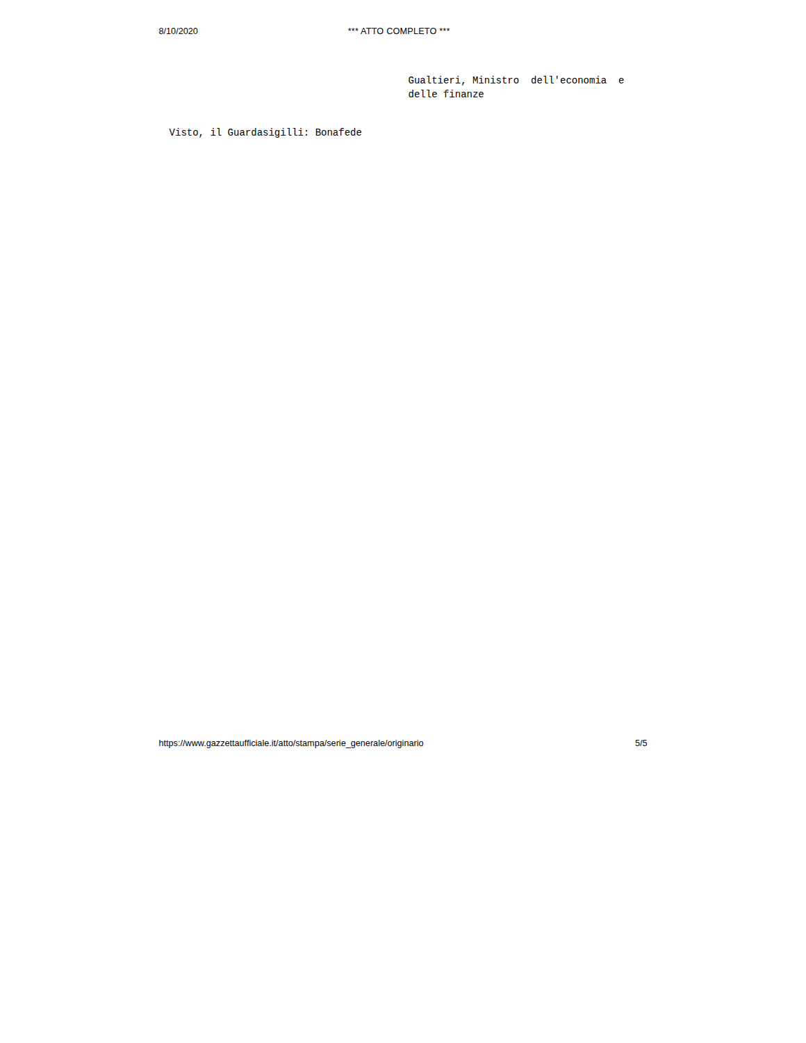8/10/2020
*** ATTO COMPLETO ***
Gualtieri, Ministro dell'economia e delle finanze
Visto, il Guardasigilli: Bonafede
https://www.gazzettaufficiale.it/atto/stampa/serie_generale/originario
5/5